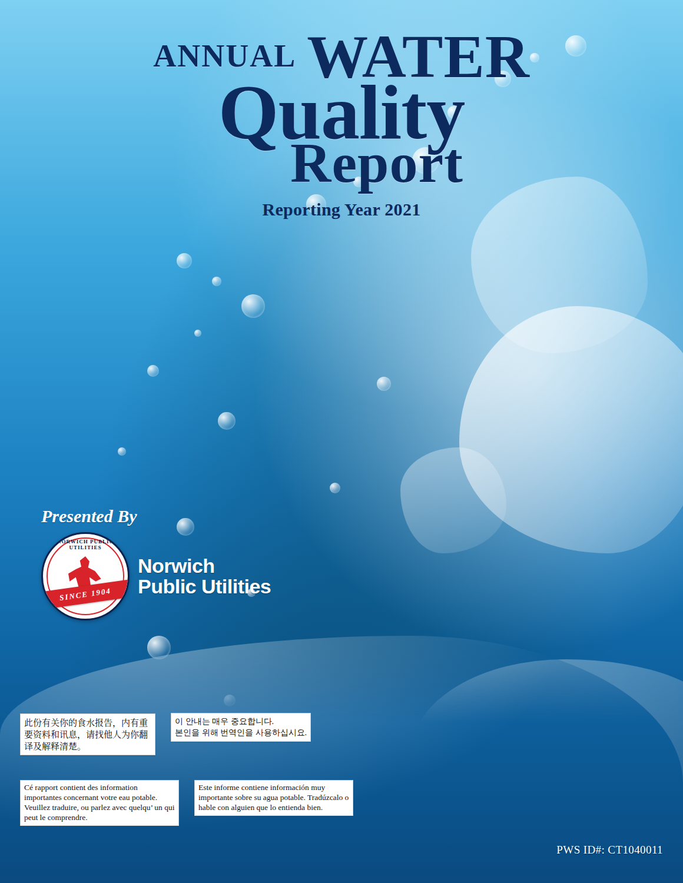Annual Water Quality Report
Reporting Year 2021
Presented By
Norwich Public Utilities
SINCE 1904
Norwich Public Utilities
此份有关你的食水报告，内有重要资料和讯息，请找他人为你翻译及解释清楚。
이 안내는 매우 중요합니다.
본인을 위해 번역인을 사용하십시요.
Cé rapport contient des information importantes concernant votre eau potable. Veuillez traduire, ou parlez avec quelqu’ un qui peut le comprendre.
Este informe contiene información muy importante sobre su agua potable. Tradúzcalo o hable con alguien que lo entienda bien.
PWS ID#: CT1040011